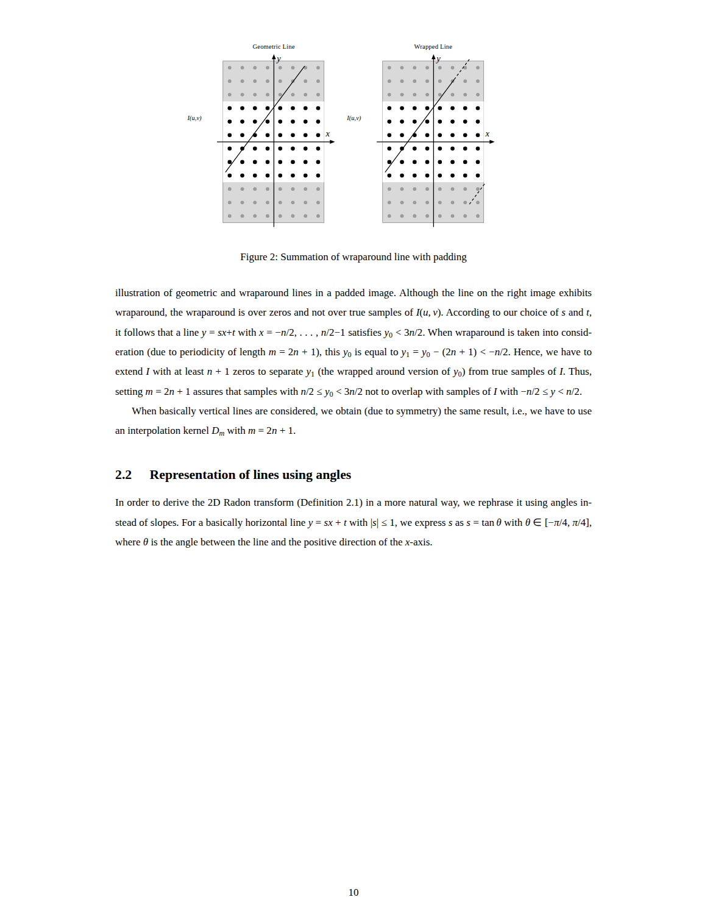Geometric Line
y x
I(u,v)
Wrapped Line
y x
I(u,v)
Figure 2: Summation of wraparound line with padding
illustration of geometric and wraparound lines in a padded image. Although the line on the right image exhibits wraparound, the wraparound is over zeros and not over true samples of I(u, v). According to our choice of s and t, it follows that a line y = sx+t with x = −n/2, . . . , n/2−1 satisfies y0 < 3n/2. When wraparound is taken into consideration (due to periodicity of length m = 2n + 1), this y0 is equal to y1 = y0 − (2n + 1) < −n/2. Hence, we have to extend I with at least n + 1 zeros to separate y1 (the wrapped around version of y0) from true samples of I. Thus, setting m = 2n + 1 assures that samples with n/2 ≤ y0 < 3n/2 not to overlap with samples of I with −n/2 ≤ y < n/2.
When basically vertical lines are considered, we obtain (due to symmetry) the same result, i.e., we have to use an interpolation kernel Dm with m = 2n + 1.
2.2 Representation of lines using angles
In order to derive the 2D Radon transform (Definition 2.1) in a more natural way, we rephrase it using angles instead of slopes. For a basically horizontal line y = sx + t with |s| ≤ 1, we express s as s = tan θ with θ ∈ [−π/4, π/4], where θ is the angle between the line and the positive direction of the x-axis.
10